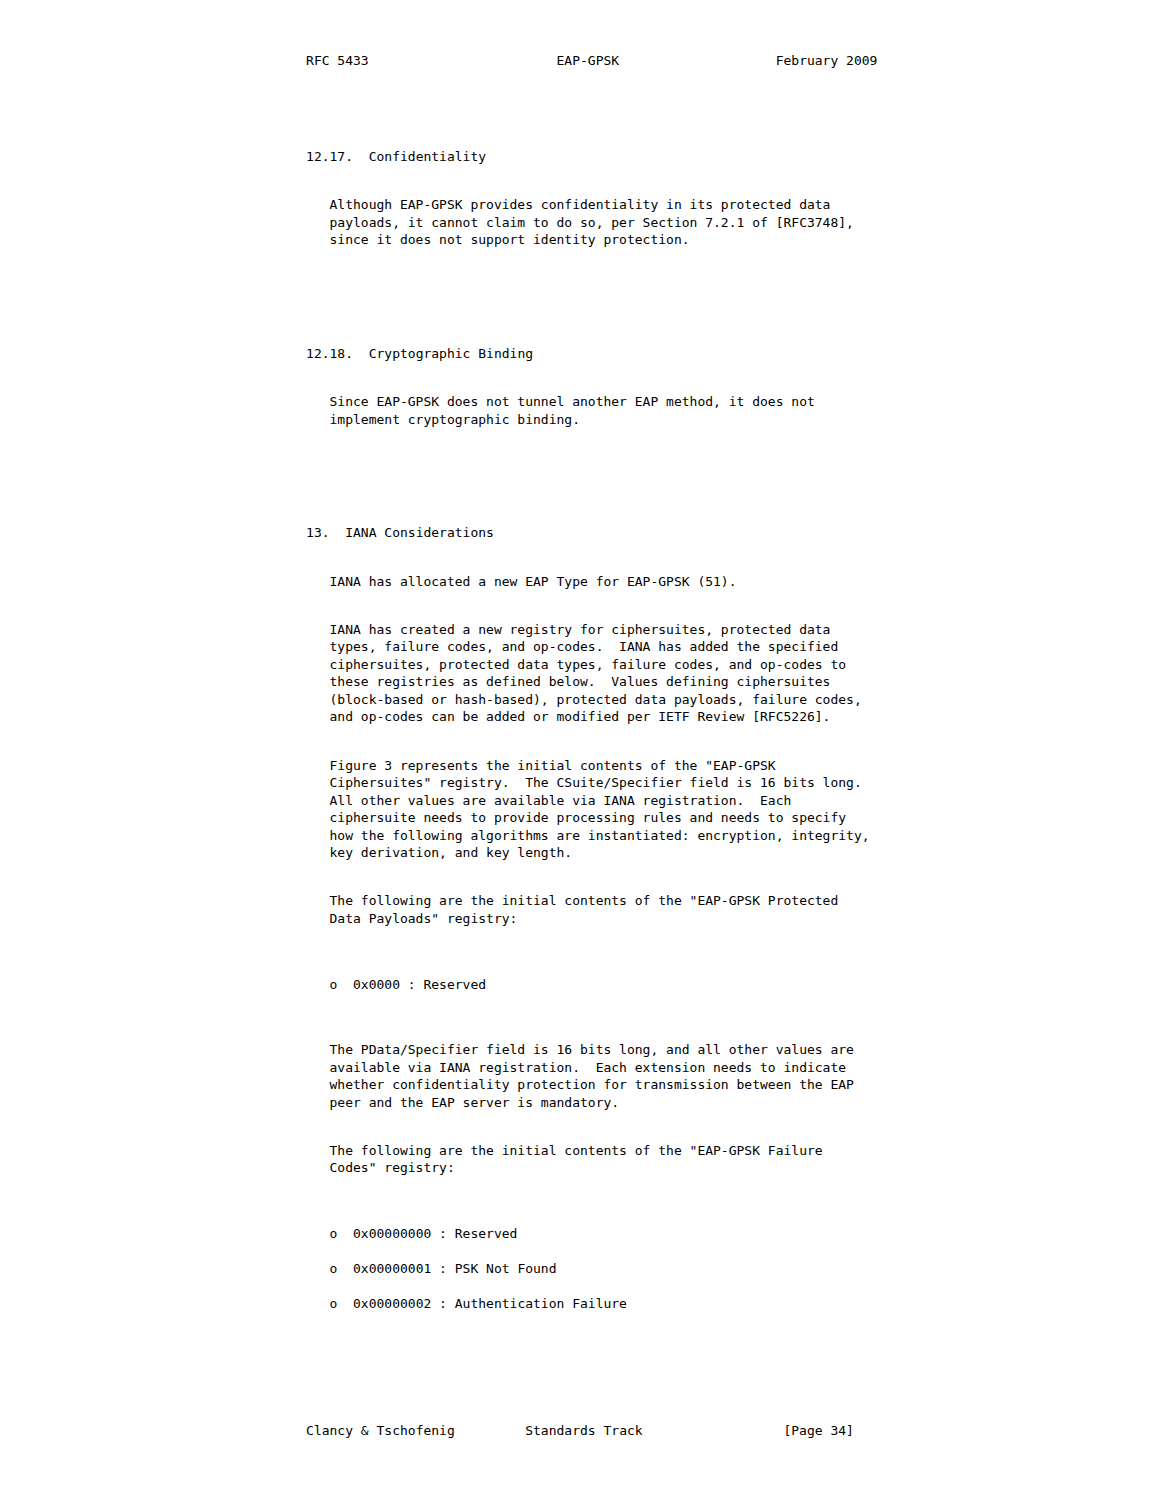RFC 5433 EAP-GPSK February 2009
12.17. Confidentiality
Although EAP-GPSK provides confidentiality in its protected data payloads, it cannot claim to do so, per Section 7.2.1 of [RFC3748], since it does not support identity protection.
12.18. Cryptographic Binding
Since EAP-GPSK does not tunnel another EAP method, it does not implement cryptographic binding.
13. IANA Considerations
IANA has allocated a new EAP Type for EAP-GPSK (51).
IANA has created a new registry for ciphersuites, protected data types, failure codes, and op-codes. IANA has added the specified ciphersuites, protected data types, failure codes, and op-codes to these registries as defined below. Values defining ciphersuites (block-based or hash-based), protected data payloads, failure codes, and op-codes can be added or modified per IETF Review [RFC5226].
Figure 3 represents the initial contents of the "EAP-GPSK Ciphersuites" registry. The CSuite/Specifier field is 16 bits long. All other values are available via IANA registration. Each ciphersuite needs to provide processing rules and needs to specify how the following algorithms are instantiated: encryption, integrity, key derivation, and key length.
The following are the initial contents of the "EAP-GPSK Protected Data Payloads" registry:
0x0000 : Reserved
The PData/Specifier field is 16 bits long, and all other values are available via IANA registration. Each extension needs to indicate whether confidentiality protection for transmission between the EAP peer and the EAP server is mandatory.
The following are the initial contents of the "EAP-GPSK Failure Codes" registry:
0x00000000 : Reserved
0x00000001 : PSK Not Found
0x00000002 : Authentication Failure
Clancy & Tschofenig Standards Track[Page 34]